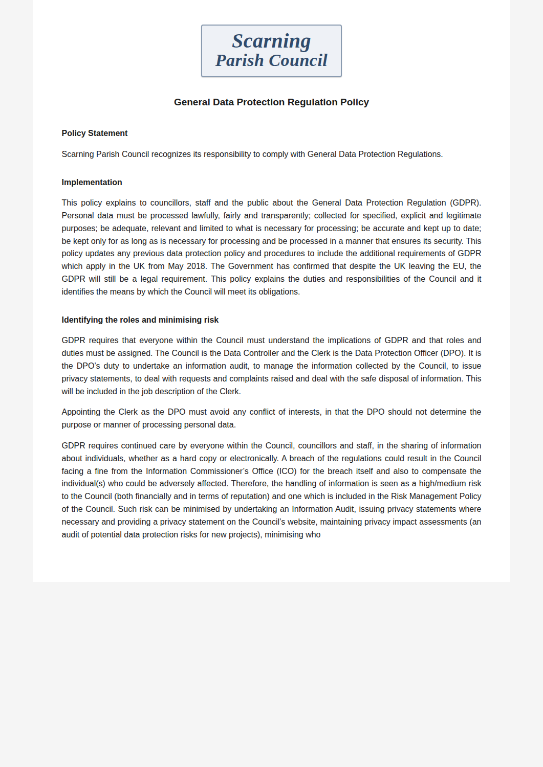Scarning
Parish Council
General Data Protection Regulation Policy
Policy Statement
Scarning Parish Council recognizes its responsibility to comply with General Data Protection Regulations.
Implementation
This policy explains to councillors, staff and the public about the General Data Protection Regulation (GDPR). Personal data must be processed lawfully, fairly and transparently; collected for specified, explicit and legitimate purposes; be adequate, relevant and limited to what is necessary for processing; be accurate and kept up to date; be kept only for as long as is necessary for processing and be processed in a manner that ensures its security. This policy updates any previous data protection policy and procedures to include the additional requirements of GDPR which apply in the UK from May 2018. The Government has confirmed that despite the UK leaving the EU, the GDPR will still be a legal requirement. This policy explains the duties and responsibilities of the Council and it identifies the means by which the Council will meet its obligations.
Identifying the roles and minimising risk
GDPR requires that everyone within the Council must understand the implications of GDPR and that roles and duties must be assigned. The Council is the Data Controller and the Clerk is the Data Protection Officer (DPO). It is the DPO’s duty to undertake an information audit, to manage the information collected by the Council, to issue privacy statements, to deal with requests and complaints raised and deal with the safe disposal of information. This will be included in the job description of the Clerk.
Appointing the Clerk as the DPO must avoid any conflict of interests, in that the DPO should not determine the purpose or manner of processing personal data.
GDPR requires continued care by everyone within the Council, councillors and staff, in the sharing of information about individuals, whether as a hard copy or electronically. A breach of the regulations could result in the Council facing a fine from the Information Commissioner’s Office (ICO) for the breach itself and also to compensate the individual(s) who could be adversely affected. Therefore, the handling of information is seen as a high/medium risk to the Council (both financially and in terms of reputation) and one which is included in the Risk Management Policy of the Council. Such risk can be minimised by undertaking an Information Audit, issuing privacy statements where necessary and providing a privacy statement on the Council’s website, maintaining privacy impact assessments (an audit of potential data protection risks for new projects), minimising who